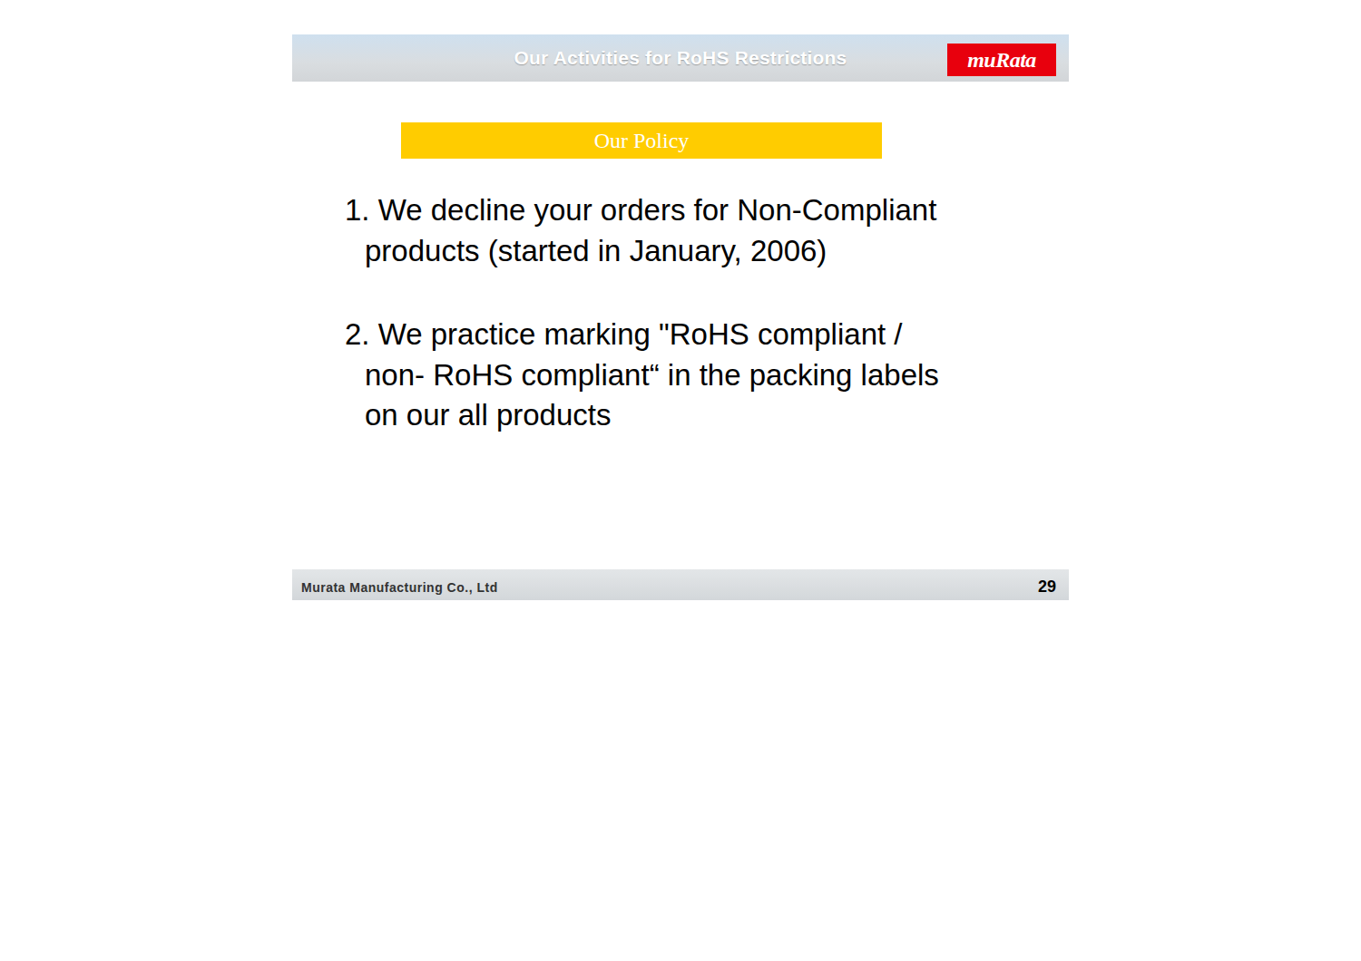Our Activities for RoHS Restrictions
muRata
Our Policy
1. We decline your orders for Non-Compliantproducts (started in January, 2006)
2. We practice marking "RoHS compliant /non- RoHS compliant“ in the packing labels on our all products
Murata Manufacturing Co., Ltd
29